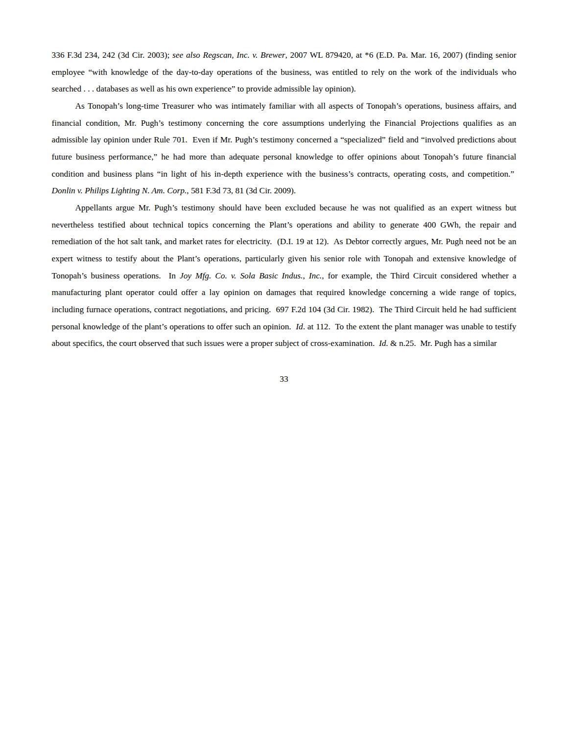336 F.3d 234, 242 (3d Cir. 2003); see also Regscan, Inc. v. Brewer, 2007 WL 879420, at *6 (E.D. Pa. Mar. 16, 2007) (finding senior employee “with knowledge of the day-to-day operations of the business, was entitled to rely on the work of the individuals who searched . . . databases as well as his own experience” to provide admissible lay opinion).
As Tonopah’s long-time Treasurer who was intimately familiar with all aspects of Tonopah’s operations, business affairs, and financial condition, Mr. Pugh’s testimony concerning the core assumptions underlying the Financial Projections qualifies as an admissible lay opinion under Rule 701. Even if Mr. Pugh’s testimony concerned a “specialized” field and “involved predictions about future business performance,” he had more than adequate personal knowledge to offer opinions about Tonopah’s future financial condition and business plans “in light of his in-depth experience with the business’s contracts, operating costs, and competition.” Donlin v. Philips Lighting N. Am. Corp., 581 F.3d 73, 81 (3d Cir. 2009).
Appellants argue Mr. Pugh’s testimony should have been excluded because he was not qualified as an expert witness but nevertheless testified about technical topics concerning the Plant’s operations and ability to generate 400 GWh, the repair and remediation of the hot salt tank, and market rates for electricity. (D.I. 19 at 12). As Debtor correctly argues, Mr. Pugh need not be an expert witness to testify about the Plant’s operations, particularly given his senior role with Tonopah and extensive knowledge of Tonopah’s business operations. In Joy Mfg. Co. v. Sola Basic Indus., Inc., for example, the Third Circuit considered whether a manufacturing plant operator could offer a lay opinion on damages that required knowledge concerning a wide range of topics, including furnace operations, contract negotiations, and pricing. 697 F.2d 104 (3d Cir. 1982). The Third Circuit held he had sufficient personal knowledge of the plant’s operations to offer such an opinion. Id. at 112. To the extent the plant manager was unable to testify about specifics, the court observed that such issues were a proper subject of cross-examination. Id. & n.25. Mr. Pugh has a similar
33